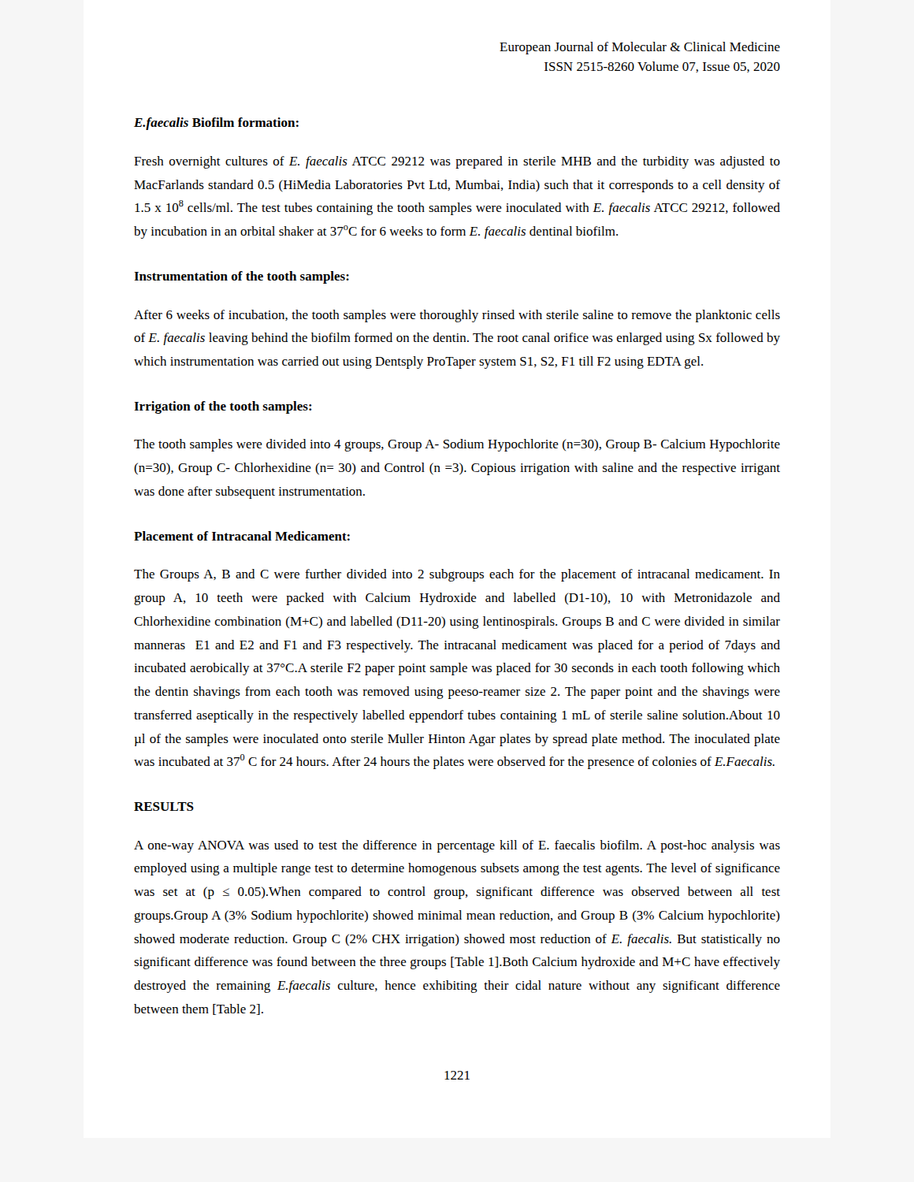European Journal of Molecular & Clinical Medicine ISSN 2515-8260 Volume 07, Issue 05, 2020
E.faecalis Biofilm formation:
Fresh overnight cultures of E. faecalis ATCC 29212 was prepared in sterile MHB and the turbidity was adjusted to MacFarlands standard 0.5 (HiMedia Laboratories Pvt Ltd, Mumbai, India) such that it corresponds to a cell density of 1.5 x 108 cells/ml. The test tubes containing the tooth samples were inoculated with E. faecalis ATCC 29212, followed by incubation in an orbital shaker at 37oC for 6 weeks to form E. faecalis dentinal biofilm.
Instrumentation of the tooth samples:
After 6 weeks of incubation, the tooth samples were thoroughly rinsed with sterile saline to remove the planktonic cells of E. faecalis leaving behind the biofilm formed on the dentin. The root canal orifice was enlarged using Sx followed by which instrumentation was carried out using Dentsply ProTaper system S1, S2, F1 till F2 using EDTA gel.
Irrigation of the tooth samples:
The tooth samples were divided into 4 groups, Group A- Sodium Hypochlorite (n=30), Group B- Calcium Hypochlorite (n=30), Group C- Chlorhexidine (n= 30) and Control (n =3). Copious irrigation with saline and the respective irrigant was done after subsequent instrumentation.
Placement of Intracanal Medicament:
The Groups A, B and C were further divided into 2 subgroups each for the placement of intracanal medicament. In group A, 10 teeth were packed with Calcium Hydroxide and labelled (D1-10), 10 with Metronidazole and Chlorhexidine combination (M+C) and labelled (D11-20) using lentinospirals. Groups B and C were divided in similar manneras E1 and E2 and F1 and F3 respectively. The intracanal medicament was placed for a period of 7days and incubated aerobically at 37°C.A sterile F2 paper point sample was placed for 30 seconds in each tooth following which the dentin shavings from each tooth was removed using peeso-reamer size 2. The paper point and the shavings were transferred aseptically in the respectively labelled eppendorf tubes containing 1 mL of sterile saline solution.About 10 µl of the samples were inoculated onto sterile Muller Hinton Agar plates by spread plate method. The inoculated plate was incubated at 370 C for 24 hours. After 24 hours the plates were observed for the presence of colonies of E.Faecalis.
RESULTS
A one-way ANOVA was used to test the difference in percentage kill of E. faecalis biofilm. A post-hoc analysis was employed using a multiple range test to determine homogenous subsets among the test agents. The level of significance was set at (p ≤ 0.05).When compared to control group, significant difference was observed between all test groups.Group A (3% Sodium hypochlorite) showed minimal mean reduction, and Group B (3% Calcium hypochlorite) showed moderate reduction. Group C (2% CHX irrigation) showed most reduction of E. faecalis. But statistically no significant difference was found between the three groups [Table 1].Both Calcium hydroxide and M+C have effectively destroyed the remaining E.faecalis culture, hence exhibiting their cidal nature without any significant difference between them [Table 2].
1221